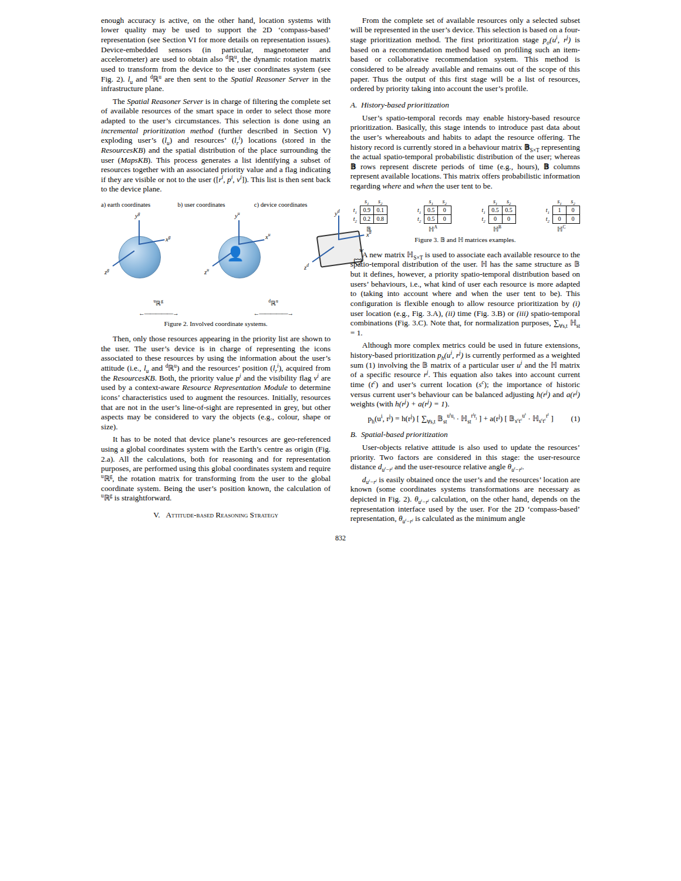enough accuracy is active, on the other hand, location systems with lower quality may be used to support the 2D ‘compass-based’ representation (see Section VI for more details on representation issues). Device-embedded sensors (in particular, magnetometer and accelerometer) are used to obtain also dℝu, the dynamic rotation matrix used to transform from the device to the user coordinates system (see Fig. 2). lu and dℝu are then sent to the Spatial Reasoner Server in the infrastructure plane.
The Spatial Reasoner Server is in charge of filtering the complete set of available resources of the smart space in order to select those more adapted to the user’s circumstances. This selection is done using an incremental prioritization method (further described in Section V) exploding user’s (lu) and resources’ (lri) locations (stored in the ResourcesKB) and the spatial distribution of the place surrounding the user (MapsKB). This process generates a list identifying a subset of resources together with an associated priority value and a flag indicating if they are visible or not to the user ([ri, pi, vi]). This list is then sent back to the device plane.
a) earth coordinates b) user coordinates c) device coordinates
yg
xg
zg
yu
xu
zu
👤
yd
xd
zd
w
🛡
uℝg dℝu
←—————→ ←—————→
Figure 2. Involved coordinate systems.
Then, only those resources appearing in the priority list are shown to the user. The user’s device is in charge of representing the icons associated to these resources by using the information about the user’s attitude (i.e., lu and dℝu) and the resources’ position (lri), acquired from the ResourcesKB. Both, the priority value pi and the visibility flag vi are used by a context-aware Resource Representation Module to determine icons’ characteristics used to augment the resources. Initially, resources that are not in the user’s line-of-sight are represented in grey, but other aspects may be considered to vary the objects (e.g., colour, shape or size).
It has to be noted that device plane’s resources are geo-referenced using a global coordinates system with the Earth’s centre as origin (Fig. 2.a). All the calculations, both for reasoning and for representation purposes, are performed using this global coordinates system and require uℝg, the rotation matrix for transforming from the user to the global coordinate system. Being the user’s position known, the calculation of uℝg is straightforward.
V. Attitude-based Reasoning Strategy
From the complete set of available resources only a selected subset will be represented in the user’s device. This selection is based on a four-stage prioritization method. The first prioritization stage po(ui, rj) is based on a recommendation method based on profiling such an item-based or collaborative recommendation system. This method is considered to be already available and remains out of the scope of this paper. Thus the output of this first stage will be a list of resources, ordered by priority taking into account the user’s profile.
A. History-based prioritization
User’s spatio-temporal records may enable history-based resource prioritization. Basically, this stage intends to introduce past data about the user’s whereabouts and habits to adapt the resource offering. The history record is currently stored in a behaviour matrix 𝔹S×T representing the actual spatio-temporal probabilistic distribution of the user; whereas 𝔹 rows represent discrete periods of time (e.g., hours), 𝔹 columns represent available locations. This matrix offers probabilistic information regarding where and when the user tent to be.
| | s 1 | s 2 |
| t 1 | 0.9 | 0.1 |
| t 2 | 0.2 | 0.8 |
𝔹
| | s 1 | s 2 |
| t 1 | 0.5 | 0 |
| t 2 | 0.5 | 0 |
ℍA
| | s 1 | s 2 |
| t 1 | 0.5 | 0.5 |
| t 2 | 0 | 0 |
ℍB
| | s 1 | s 2 |
| t 1 | 1 | 0 |
| t 2 | 0 | 0 |
ℍC
Figure 3. 𝔹 and ℍ matrices examples.
A new matrix ℍS×T is used to associate each available resource to the spatio-temporal distribution of the user. ℍ has the same structure as 𝔹 but it defines, however, a priority spatio-temporal distribution based on users’ behaviours, i.e., what kind of user each resource is more adapted to (taking into account where and when the user tent to be). This configuration is flexible enough to allow resource prioritization by (i) user location (e.g., Fig. 3.A), (ii) time (Fig. 3.B) or (iii) spatio-temporal combinations (Fig. 3.C). Note that, for normalization purposes, ∑∀s,t ℍst = 1.
Although more complex metrics could be used in future extensions, history-based prioritization ph(ui, rj) is currently performed as a weighted sum (1) involving the 𝔹 matrix of a particular user ui and the ℍ matrix of a specific resource rj. This equation also takes into account current time (tc) and user’s current location (sc); the importance of historic versus current user’s behaviour can be balanced adjusting h(rj) and a(rj) weights (with h(rj) + a(rj) = 1).
ph(ui, rj) = h(rj) [ ∑∀s,t 𝔹stuiui · ℍstrjrj ] + a(rj) [ 𝔹sctcui · ℍsctcrj ] (1)
B. Spatial-based prioritization
User-objects relative attitude is also used to update the resources’ priority. Two factors are considered in this stage: the user-resource distance dui−rj and the user-resource relative angle θui−rj.
dui−rj is easily obtained once the user’s and the resources’ location are known (some coordinates systems transformations are necessary as depicted in Fig. 2). θui−rj calculation, on the other hand, depends on the representation interface used by the user. For the 2D ‘compass-based’ representation, θui−rj is calculated as the minimum angle
832